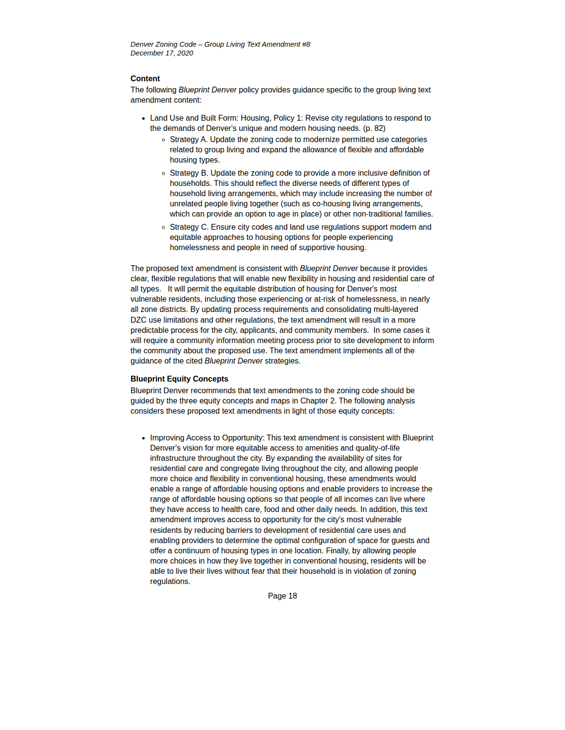Denver Zoning Code – Group Living Text Amendment #8
December 17, 2020
Content
The following Blueprint Denver policy provides guidance specific to the group living text amendment content:
Land Use and Built Form: Housing, Policy 1: Revise city regulations to respond to the demands of Denver's unique and modern housing needs. (p. 82)
Strategy A. Update the zoning code to modernize permitted use categories related to group living and expand the allowance of flexible and affordable housing types.
Strategy B. Update the zoning code to provide a more inclusive definition of households. This should reflect the diverse needs of different types of household living arrangements, which may include increasing the number of unrelated people living together (such as co-housing living arrangements, which can provide an option to age in place) or other non-traditional families.
Strategy C. Ensure city codes and land use regulations support modern and equitable approaches to housing options for people experiencing homelessness and people in need of supportive housing.
The proposed text amendment is consistent with Blueprint Denver because it provides clear, flexible regulations that will enable new flexibility in housing and residential care of all types. It will permit the equitable distribution of housing for Denver's most vulnerable residents, including those experiencing or at-risk of homelessness, in nearly all zone districts. By updating process requirements and consolidating multi-layered DZC use limitations and other regulations, the text amendment will result in a more predictable process for the city, applicants, and community members. In some cases it will require a community information meeting process prior to site development to inform the community about the proposed use. The text amendment implements all of the guidance of the cited Blueprint Denver strategies.
Blueprint Equity Concepts
Blueprint Denver recommends that text amendments to the zoning code should be guided by the three equity concepts and maps in Chapter 2. The following analysis considers these proposed text amendments in light of those equity concepts:
Improving Access to Opportunity: This text amendment is consistent with Blueprint Denver's vision for more equitable access to amenities and quality-of-life infrastructure throughout the city. By expanding the availability of sites for residential care and congregate living throughout the city, and allowing people more choice and flexibility in conventional housing, these amendments would enable a range of affordable housing options and enable providers to increase the range of affordable housing options so that people of all incomes can live where they have access to health care, food and other daily needs. In addition, this text amendment improves access to opportunity for the city's most vulnerable residents by reducing barriers to development of residential care uses and enabling providers to determine the optimal configuration of space for guests and offer a continuum of housing types in one location. Finally, by allowing people more choices in how they live together in conventional housing, residents will be able to live their lives without fear that their household is in violation of zoning regulations.
Page 18